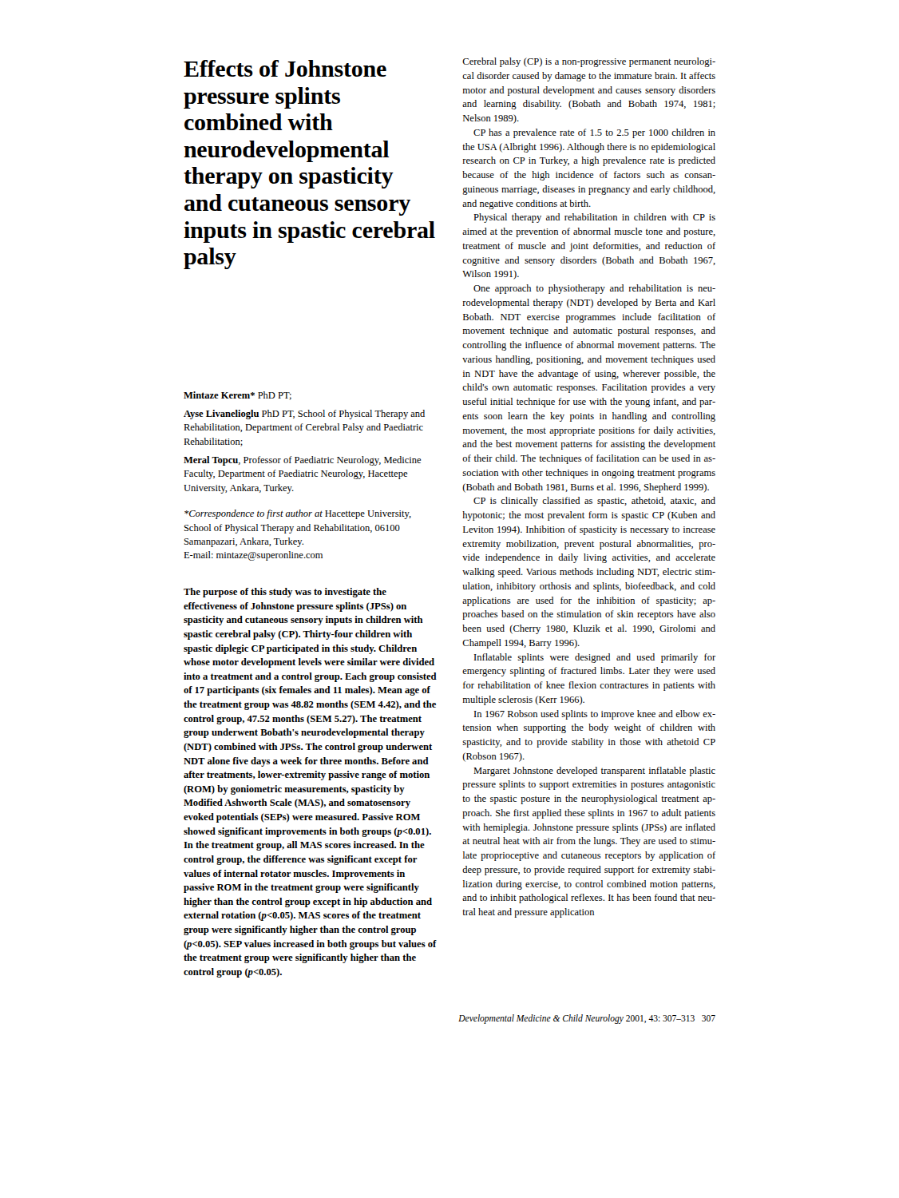Effects of Johnstone pressure splints combined with neurodevelopmental therapy on spasticity and cutaneous sensory inputs in spastic cerebral palsy
Mintaze Kerem* PhD PT;
Ayse Livanelioglu PhD PT, School of Physical Therapy and Rehabilitation, Department of Cerebral Palsy and Paediatric Rehabilitation;
Meral Topcu, Professor of Paediatric Neurology, Medicine Faculty, Department of Paediatric Neurology, Hacettepe University, Ankara, Turkey.
*Correspondence to first author at Hacettepe University, School of Physical Therapy and Rehabilitation, 06100 Samanpazari, Ankara, Turkey.
E-mail: mintaze@superonline.com
The purpose of this study was to investigate the effectiveness of Johnstone pressure splints (JPSs) on spasticity and cutaneous sensory inputs in children with spastic cerebral palsy (CP). Thirty-four children with spastic diplegic CP participated in this study. Children whose motor development levels were similar were divided into a treatment and a control group. Each group consisted of 17 participants (six females and 11 males). Mean age of the treatment group was 48.82 months (SEM 4.42), and the control group, 47.52 months (SEM 5.27). The treatment group underwent Bobath's neurodevelopmental therapy (NDT) combined with JPSs. The control group underwent NDT alone five days a week for three months. Before and after treatments, lower-extremity passive range of motion (ROM) by goniometric measurements, spasticity by Modified Ashworth Scale (MAS), and somatosensory evoked potentials (SEPs) were measured. Passive ROM showed significant improvements in both groups (p<0.01). In the treatment group, all MAS scores increased. In the control group, the difference was significant except for values of internal rotator muscles. Improvements in passive ROM in the treatment group were significantly higher than the control group except in hip abduction and external rotation (p<0.05). MAS scores of the treatment group were significantly higher than the control group (p<0.05). SEP values increased in both groups but values of the treatment group were significantly higher than the control group (p<0.05).
Cerebral palsy (CP) is a non-progressive permanent neurological disorder caused by damage to the immature brain. It affects motor and postural development and causes sensory disorders and learning disability. (Bobath and Bobath 1974, 1981; Nelson 1989).
CP has a prevalence rate of 1.5 to 2.5 per 1000 children in the USA (Albright 1996). Although there is no epidemiological research on CP in Turkey, a high prevalence rate is predicted because of the high incidence of factors such as consanguineous marriage, diseases in pregnancy and early childhood, and negative conditions at birth.
Physical therapy and rehabilitation in children with CP is aimed at the prevention of abnormal muscle tone and posture, treatment of muscle and joint deformities, and reduction of cognitive and sensory disorders (Bobath and Bobath 1967, Wilson 1991).
One approach to physiotherapy and rehabilitation is neurodevelopmental therapy (NDT) developed by Berta and Karl Bobath. NDT exercise programmes include facilitation of movement technique and automatic postural responses, and controlling the influence of abnormal movement patterns. The various handling, positioning, and movement techniques used in NDT have the advantage of using, wherever possible, the child's own automatic responses. Facilitation provides a very useful initial technique for use with the young infant, and parents soon learn the key points in handling and controlling movement, the most appropriate positions for daily activities, and the best movement patterns for assisting the development of their child. The techniques of facilitation can be used in association with other techniques in ongoing treatment programs (Bobath and Bobath 1981, Burns et al. 1996, Shepherd 1999).
CP is clinically classified as spastic, athetoid, ataxic, and hypotonic; the most prevalent form is spastic CP (Kuben and Leviton 1994). Inhibition of spasticity is necessary to increase extremity mobilization, prevent postural abnormalities, provide independence in daily living activities, and accelerate walking speed. Various methods including NDT, electric stimulation, inhibitory orthosis and splints, biofeedback, and cold applications are used for the inhibition of spasticity; approaches based on the stimulation of skin receptors have also been used (Cherry 1980, Kluzik et al. 1990, Girolomi and Champell 1994, Barry 1996).
Inflatable splints were designed and used primarily for emergency splinting of fractured limbs. Later they were used for rehabilitation of knee flexion contractures in patients with multiple sclerosis (Kerr 1966).
In 1967 Robson used splints to improve knee and elbow extension when supporting the body weight of children with spasticity, and to provide stability in those with athetoid CP (Robson 1967).
Margaret Johnstone developed transparent inflatable plastic pressure splints to support extremities in postures antagonistic to the spastic posture in the neurophysiological treatment approach. She first applied these splints in 1967 to adult patients with hemiplegia. Johnstone pressure splints (JPSs) are inflated at neutral heat with air from the lungs. They are used to stimulate proprioceptive and cutaneous receptors by application of deep pressure, to provide required support for extremity stabilization during exercise, to control combined motion patterns, and to inhibit pathological reflexes. It has been found that neutral heat and pressure application
Developmental Medicine & Child Neurology 2001, 43: 307–313 307